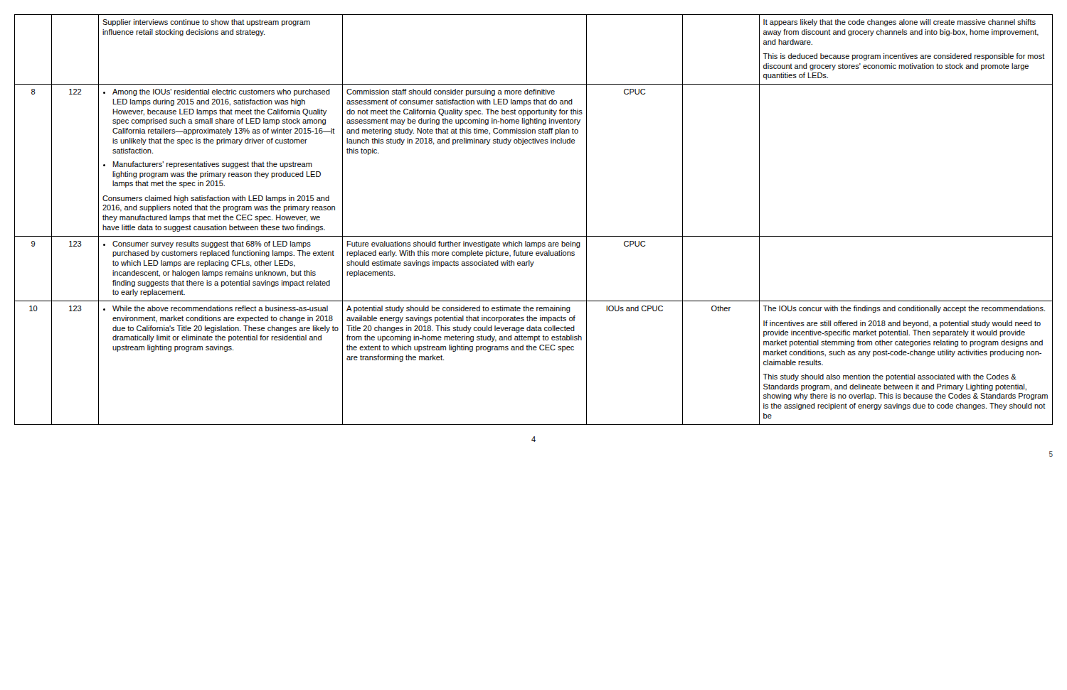| | | Supplier interviews continue to show that upstream program influence retail stocking decisions and strategy. | | | | It appears likely that the code changes alone will create massive channel shifts away from discount and grocery channels and into big-box, home improvement, and hardware. This is deduced because program incentives are considered responsible for most discount and grocery stores' economic motivation to stock and promote large quantities of LEDs. |
| 8 | 122 | Among the IOUs' residential electric customers who purchased LED lamps during 2015 and 2016, satisfaction was high However, because LED lamps that meet the California Quality spec comprised such a small share of LED lamp stock among California retailers—approximately 13% as of winter 2015-16—it is unlikely that the spec is the primary driver of customer satisfaction. Manufacturers' representatives suggest that the upstream lighting program was the primary reason they produced LED lamps that met the spec in 2015. Consumers claimed high satisfaction with LED lamps in 2015 and 2016, and suppliers noted that the program was the primary reason they manufactured lamps that met the CEC spec. However, we have little data to suggest causation between these two findings. | Commission staff should consider pursuing a more definitive assessment of consumer satisfaction with LED lamps that do and do not meet the California Quality spec. The best opportunity for this assessment may be during the upcoming in-home lighting inventory and metering study. Note that at this time, Commission staff plan to launch this study in 2018, and preliminary study objectives include this topic. | CPUC | | |
| 9 | 123 | Consumer survey results suggest that 68% of LED lamps purchased by customers replaced functioning lamps. The extent to which LED lamps are replacing CFLs, other LEDs, incandescent, or halogen lamps remains unknown, but this finding suggests that there is a potential savings impact related to early replacement. | Future evaluations should further investigate which lamps are being replaced early. With this more complete picture, future evaluations should estimate savings impacts associated with early replacements. | CPUC | | |
| 10 | 123 | While the above recommendations reflect a business-as-usual environment, market conditions are expected to change in 2018 due to California's Title 20 legislation. These changes are likely to dramatically limit or eliminate the potential for residential and upstream lighting program savings. | A potential study should be considered to estimate the remaining available energy savings potential that incorporates the impacts of Title 20 changes in 2018. This study could leverage data collected from the upcoming in-home metering study, and attempt to establish the extent to which upstream lighting programs and the CEC spec are transforming the market. | IOUs and CPUC | Other | The IOUs concur with the findings and conditionally accept the recommendations. If incentives are still offered in 2018 and beyond, a potential study would need to provide incentive-specific market potential. Then separately it would provide market potential stemming from other categories relating to program designs and market conditions, such as any post-code-change utility activities producing non-claimable results. This study should also mention the potential associated with the Codes & Standards program, and delineate between it and Primary Lighting potential, showing why there is no overlap. This is because the Codes & Standards Program is the assigned recipient of energy savings due to code changes. They should not be |
4
5